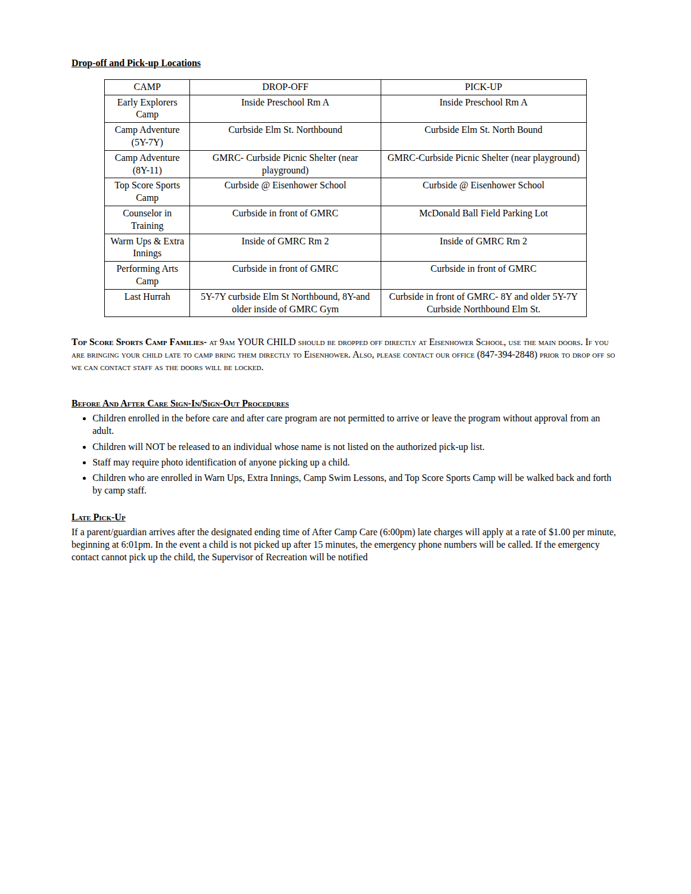Drop-off and Pick-up Locations
| CAMP | DROP-OFF | PICK-UP |
| --- | --- | --- |
| Early Explorers Camp | Inside Preschool Rm A | Inside Preschool Rm A |
| Camp Adventure (5Y-7Y) | Curbside Elm St. Northbound | Curbside Elm St. North Bound |
| Camp Adventure (8Y-11) | GMRC- Curbside Picnic Shelter (near playground) | GMRC-Curbside Picnic Shelter (near playground) |
| Top Score Sports Camp | Curbside @ Eisenhower School | Curbside @ Eisenhower School |
| Counselor in Training | Curbside in front of GMRC | McDonald Ball Field Parking Lot |
| Warm Ups & Extra Innings | Inside of GMRC Rm 2 | Inside of GMRC Rm 2 |
| Performing Arts Camp | Curbside in front of GMRC | Curbside in front of GMRC |
| Last Hurrah | 5Y-7Y curbside Elm St Northbound, 8Y-and older inside of GMRC Gym | Curbside in front of GMRC- 8Y and older 5Y-7Y Curbside Northbound Elm St. |
Top Score Sports Camp Families- at 9am YOUR CHILD should be dropped off directly at Eisenhower School, use the main doors. If you are bringing your child late to camp bring them directly to Eisenhower. Also, please contact our office (847-394-2848) prior to drop off so we can contact staff as the doors will be locked.
Before And After Care Sign-In/Sign-Out Procedures
Children enrolled in the before care and after care program are not permitted to arrive or leave the program without approval from an adult.
Children will NOT be released to an individual whose name is not listed on the authorized pick-up list.
Staff may require photo identification of anyone picking up a child.
Children who are enrolled in Warn Ups, Extra Innings, Camp Swim Lessons, and Top Score Sports Camp will be walked back and forth by camp staff.
Late Pick-Up
If a parent/guardian arrives after the designated ending time of After Camp Care (6:00pm) late charges will apply at a rate of $1.00 per minute, beginning at 6:01pm. In the event a child is not picked up after 15 minutes, the emergency phone numbers will be called. If the emergency contact cannot pick up the child, the Supervisor of Recreation will be notified